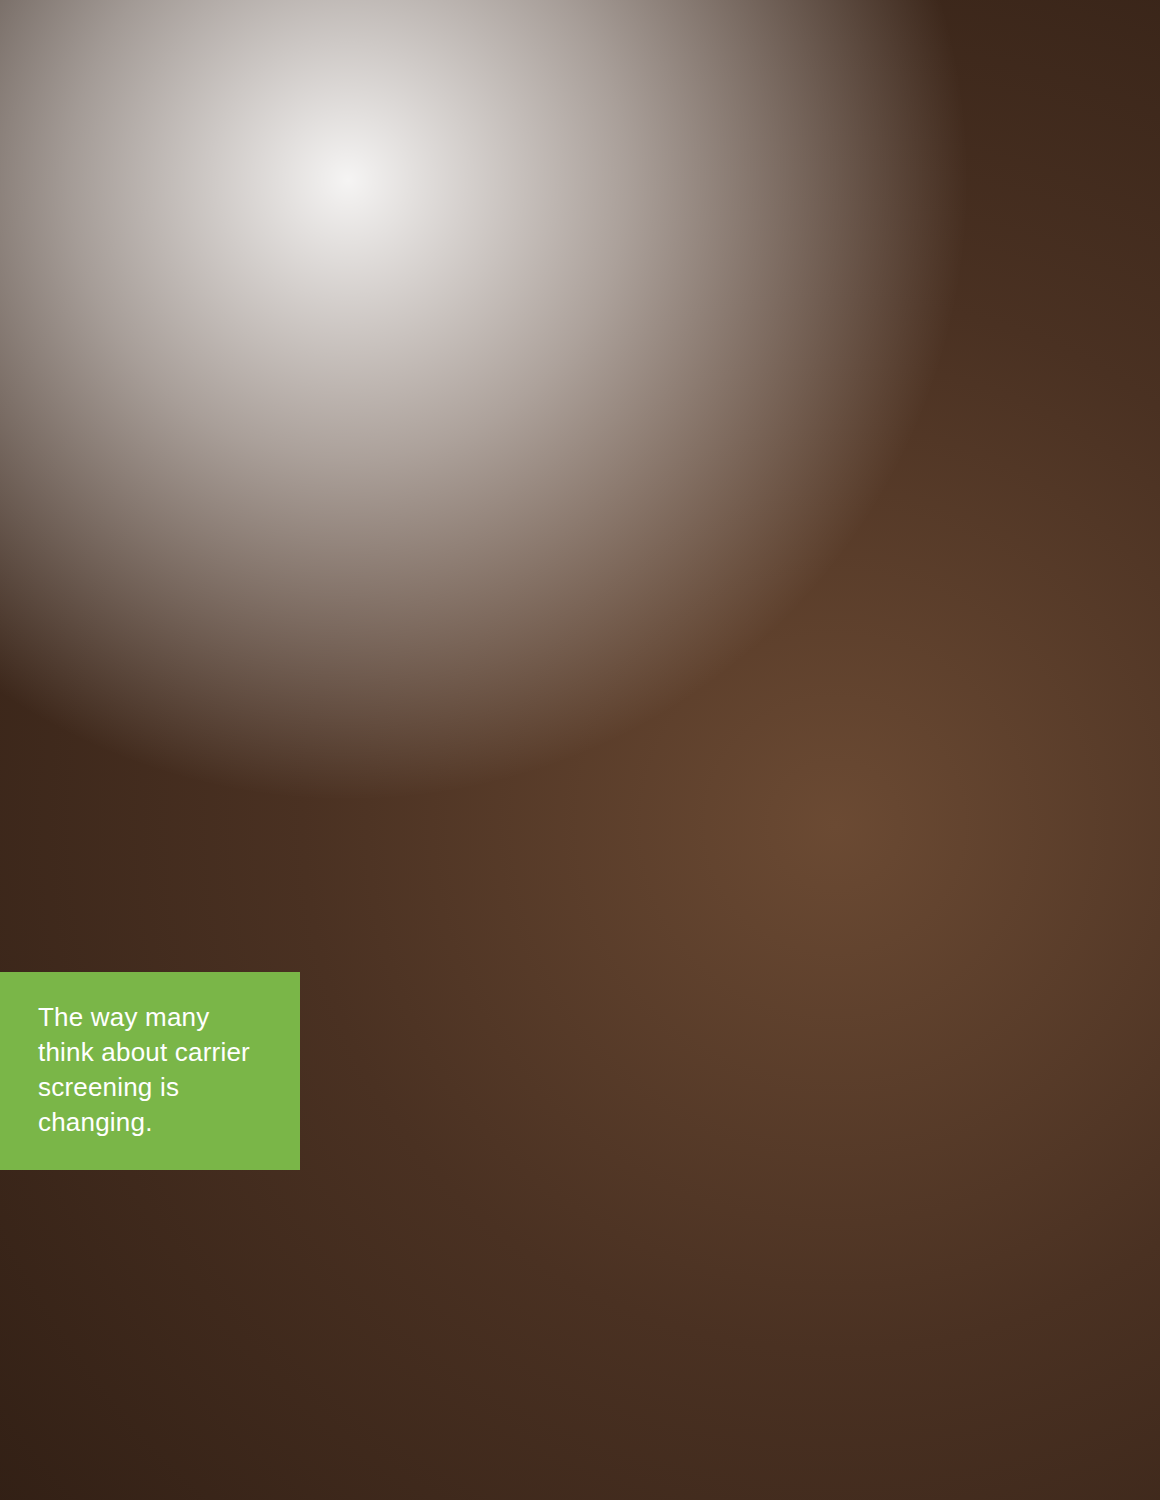The way many think about carrier screening is changing.